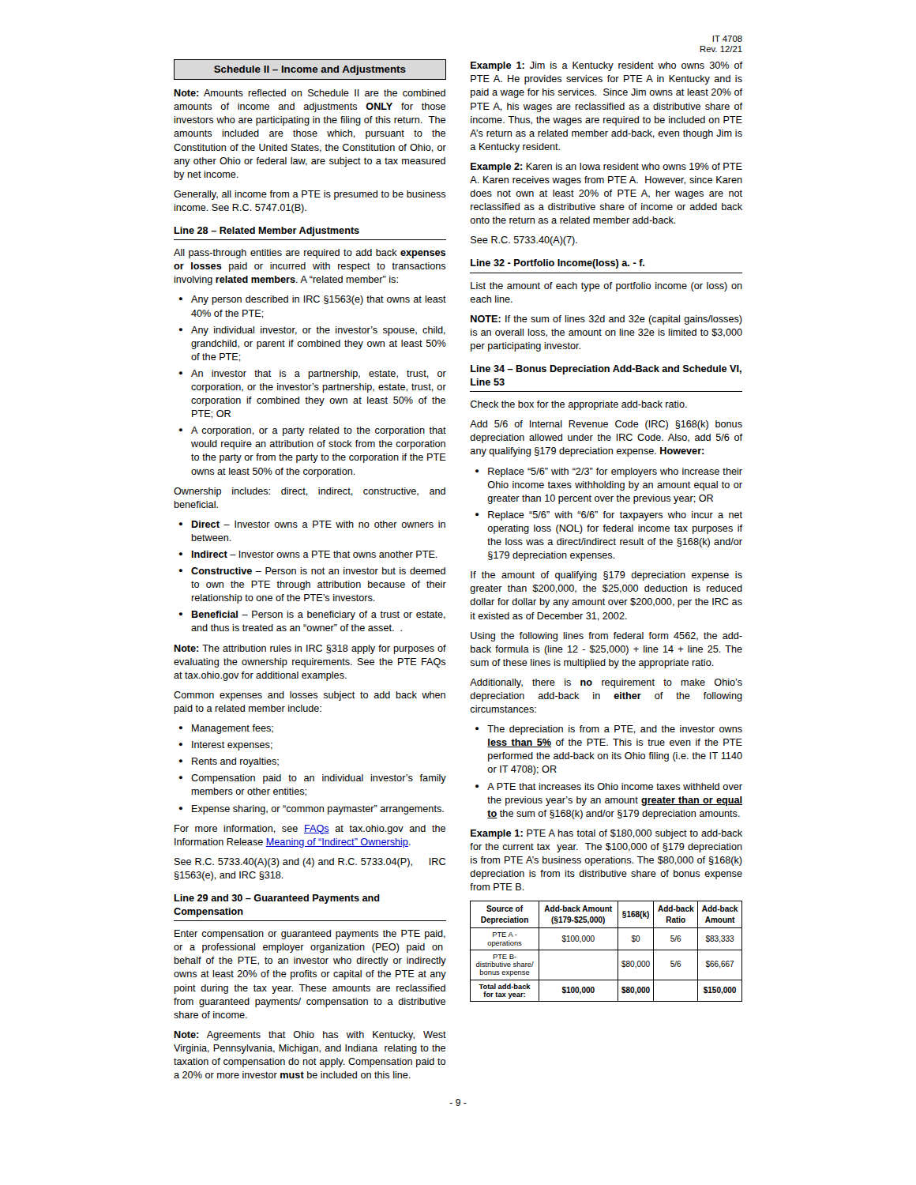IT 4708
Rev. 12/21
Schedule II – Income and Adjustments
Note: Amounts reflected on Schedule II are the combined amounts of income and adjustments ONLY for those investors who are participating in the filing of this return. The amounts included are those which, pursuant to the Constitution of the United States, the Constitution of Ohio, or any other Ohio or federal law, are subject to a tax measured by net income.
Generally, all income from a PTE is presumed to be business income. See R.C. 5747.01(B).
Line 28 – Related Member Adjustments
All pass-through entities are required to add back expenses or losses paid or incurred with respect to transactions involving related members. A “related member” is:
Any person described in IRC §1563(e) that owns at least 40% of the PTE;
Any individual investor, or the investor’s spouse, child, grandchild, or parent if combined they own at least 50% of the PTE;
An investor that is a partnership, estate, trust, or corporation, or the investor’s partnership, estate, trust, or corporation if combined they own at least 50% of the PTE; OR
A corporation, or a party related to the corporation that would require an attribution of stock from the corporation to the party or from the party to the corporation if the PTE owns at least 50% of the corporation.
Ownership includes: direct, indirect, constructive, and beneficial.
Direct – Investor owns a PTE with no other owners in between.
Indirect – Investor owns a PTE that owns another PTE.
Constructive – Person is not an investor but is deemed to own the PTE through attribution because of their relationship to one of the PTE’s investors.
Beneficial – Person is a beneficiary of a trust or estate, and thus is treated as an “owner” of the asset. .
Note: The attribution rules in IRC §318 apply for purposes of evaluating the ownership requirements. See the PTE FAQs at tax.ohio.gov for additional examples.
Common expenses and losses subject to add back when paid to a related member include:
Management fees;
Interest expenses;
Rents and royalties;
Compensation paid to an individual investor’s family members or other entities;
Expense sharing, or “common paymaster” arrangements.
For more information, see FAQs at tax.ohio.gov and the Information Release Meaning of “Indirect” Ownership.
See R.C. 5733.40(A)(3) and (4) and R.C. 5733.04(P), IRC §1563(e), and IRC §318.
Line 29 and 30 – Guaranteed Payments and Compensation
Enter compensation or guaranteed payments the PTE paid, or a professional employer organization (PEO) paid on behalf of the PTE, to an investor who directly or indirectly owns at least 20% of the profits or capital of the PTE at any point during the tax year. These amounts are reclassified from guaranteed payments/ compensation to a distributive share of income.
Note: Agreements that Ohio has with Kentucky, West Virginia, Pennsylvania, Michigan, and Indiana relating to the taxation of compensation do not apply. Compensation paid to a 20% or more investor must be included on this line.
Example 1: Jim is a Kentucky resident who owns 30% of PTE A. He provides services for PTE A in Kentucky and is paid a wage for his services. Since Jim owns at least 20% of PTE A, his wages are reclassified as a distributive share of income. Thus, the wages are required to be included on PTE A’s return as a related member add-back, even though Jim is a Kentucky resident.
Example 2: Karen is an Iowa resident who owns 19% of PTE A. Karen receives wages from PTE A. However, since Karen does not own at least 20% of PTE A, her wages are not reclassified as a distributive share of income or added back onto the return as a related member add-back.
See R.C. 5733.40(A)(7).
Line 32 - Portfolio Income(loss) a. - f.
List the amount of each type of portfolio income (or loss) on each line.
NOTE: If the sum of lines 32d and 32e (capital gains/losses) is an overall loss, the amount on line 32e is limited to $3,000 per participating investor.
Line 34 – Bonus Depreciation Add-Back and Schedule VI, Line 53
Check the box for the appropriate add-back ratio.
Add 5/6 of Internal Revenue Code (IRC) §168(k) bonus depreciation allowed under the IRC Code. Also, add 5/6 of any qualifying §179 depreciation expense. However:
Replace “5/6” with “2/3” for employers who increase their Ohio income taxes withholding by an amount equal to or greater than 10 percent over the previous year; OR
Replace “5/6” with “6/6” for taxpayers who incur a net operating loss (NOL) for federal income tax purposes if the loss was a direct/indirect result of the §168(k) and/or §179 depreciation expenses.
If the amount of qualifying §179 depreciation expense is greater than $200,000, the $25,000 deduction is reduced dollar for dollar by any amount over $200,000, per the IRC as it existed as of December 31, 2002.
Using the following lines from federal form 4562, the add-back formula is (line 12 - $25,000) + line 14 + line 25. The sum of these lines is multiplied by the appropriate ratio.
Additionally, there is no requirement to make Ohio’s depreciation add-back in either of the following circumstances:
The depreciation is from a PTE, and the investor owns less than 5% of the PTE. This is true even if the PTE performed the add-back on its Ohio filing (i.e. the IT 1140 or IT 4708); OR
A PTE that increases its Ohio income taxes withheld over the previous year’s by an amount greater than or equal to the sum of §168(k) and/or §179 depreciation amounts.
Example 1: PTE A has total of $180,000 subject to add-back for the current tax year. The $100,000 of §179 depreciation is from PTE A’s business operations. The $80,000 of §168(k) depreciation is from its distributive share of bonus expense from PTE B.
| Source of Depreciation | Add-back Amount (§179-$25,000) | §168(k) | Add-back Ratio | Add-back Amount |
| --- | --- | --- | --- | --- |
| PTE A - operations | $100,000 | $0 | 5/6 | $83,333 |
| PTE B- distributive share/ bonus expense | | $80,000 | 5/6 | $66,667 |
| Total add-back for tax year: | $100,000 | $80,000 | | $150,000 |
- 9 -